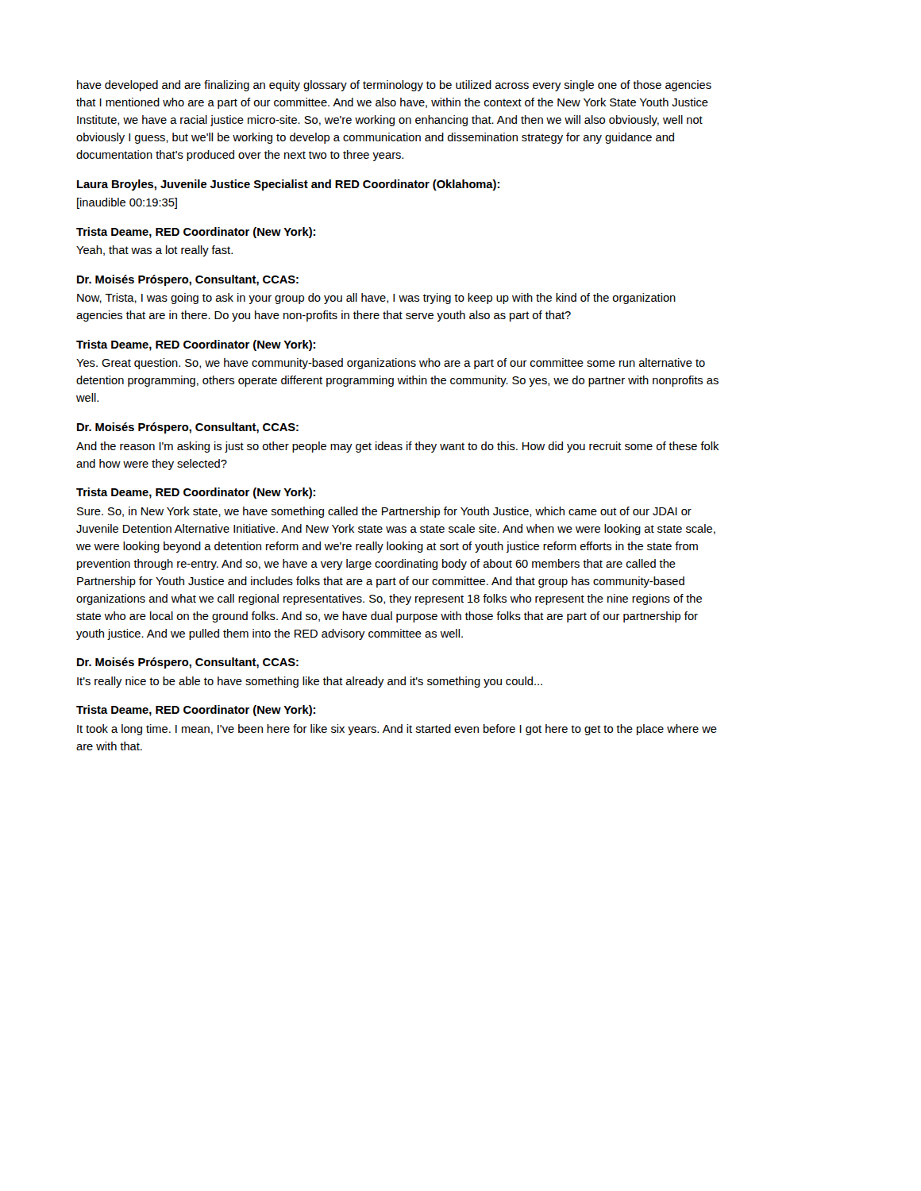have developed and are finalizing an equity glossary of terminology to be utilized across every single one of those agencies that I mentioned who are a part of our committee. And we also have, within the context of the New York State Youth Justice Institute, we have a racial justice micro-site. So, we're working on enhancing that. And then we will also obviously, well not obviously I guess, but we'll be working to develop a communication and dissemination strategy for any guidance and documentation that's produced over the next two to three years.
Laura Broyles, Juvenile Justice Specialist and RED Coordinator (Oklahoma):
[inaudible 00:19:35]
Trista Deame, RED Coordinator (New York):
Yeah, that was a lot really fast.
Dr. Moisés Próspero, Consultant, CCAS:
Now, Trista, I was going to ask in your group do you all have, I was trying to keep up with the kind of the organization agencies that are in there. Do you have non-profits in there that serve youth also as part of that?
Trista Deame, RED Coordinator (New York):
Yes. Great question. So, we have community-based organizations who are a part of our committee some run alternative to detention programming, others operate different programming within the community. So yes, we do partner with nonprofits as well.
Dr. Moisés Próspero, Consultant, CCAS:
And the reason I'm asking is just so other people may get ideas if they want to do this. How did you recruit some of these folk and how were they selected?
Trista Deame, RED Coordinator (New York):
Sure. So, in New York state, we have something called the Partnership for Youth Justice, which came out of our JDAI or Juvenile Detention Alternative Initiative. And New York state was a state scale site. And when we were looking at state scale, we were looking beyond a detention reform and we're really looking at sort of youth justice reform efforts in the state from prevention through re-entry. And so, we have a very large coordinating body of about 60 members that are called the Partnership for Youth Justice and includes folks that are a part of our committee. And that group has community-based organizations and what we call regional representatives. So, they represent 18 folks who represent the nine regions of the state who are local on the ground folks. And so, we have dual purpose with those folks that are part of our partnership for youth justice. And we pulled them into the RED advisory committee as well.
Dr. Moisés Próspero, Consultant, CCAS:
It's really nice to be able to have something like that already and it's something you could...
Trista Deame, RED Coordinator (New York):
It took a long time. I mean, I've been here for like six years. And it started even before I got here to get to the place where we are with that.